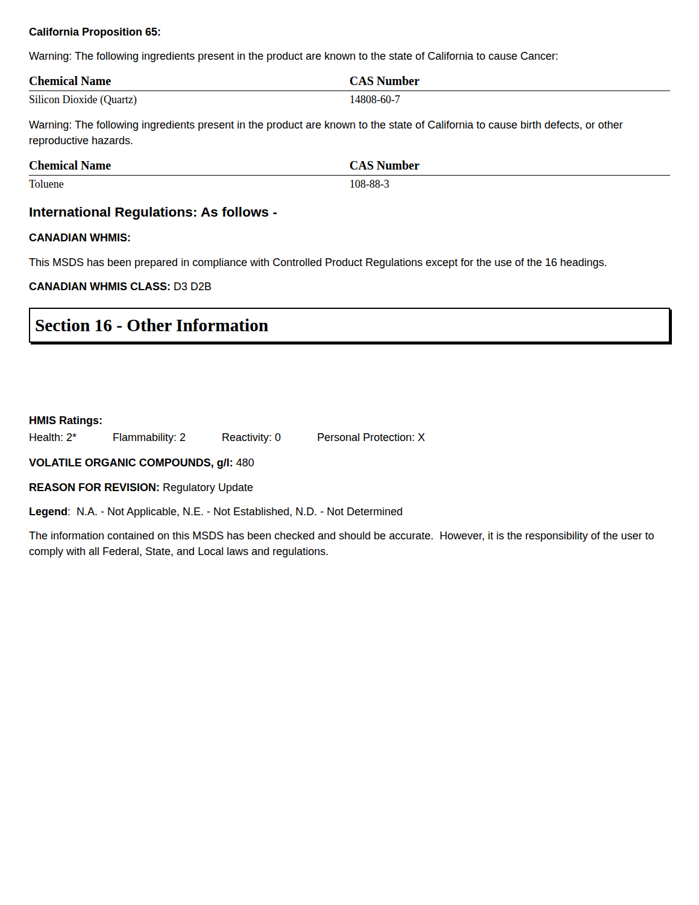California Proposition 65:
Warning: The following ingredients present in the product are known to the state of California to cause Cancer:
| Chemical Name | CAS Number |
| --- | --- |
| Silicon Dioxide (Quartz) | 14808-60-7 |
Warning: The following ingredients present in the product are known to the state of California to cause birth defects, or other reproductive hazards.
| Chemical Name | CAS Number |
| --- | --- |
| Toluene | 108-88-3 |
International Regulations: As follows -
CANADIAN WHMIS:
This MSDS has been prepared in compliance with Controlled Product Regulations except for the use of the 16 headings.
CANADIAN WHMIS CLASS: D3 D2B
Section 16 - Other Information
HMIS Ratings:
| Health: 2* | Flammability: 2 | Reactivity: 0 | Personal Protection: X |
VOLATILE ORGANIC COMPOUNDS, g/l: 480
REASON FOR REVISION: Regulatory Update
Legend: N.A. - Not Applicable, N.E. - Not Established, N.D. - Not Determined
The information contained on this MSDS has been checked and should be accurate. However, it is the responsibility of the user to comply with all Federal, State, and Local laws and regulations.